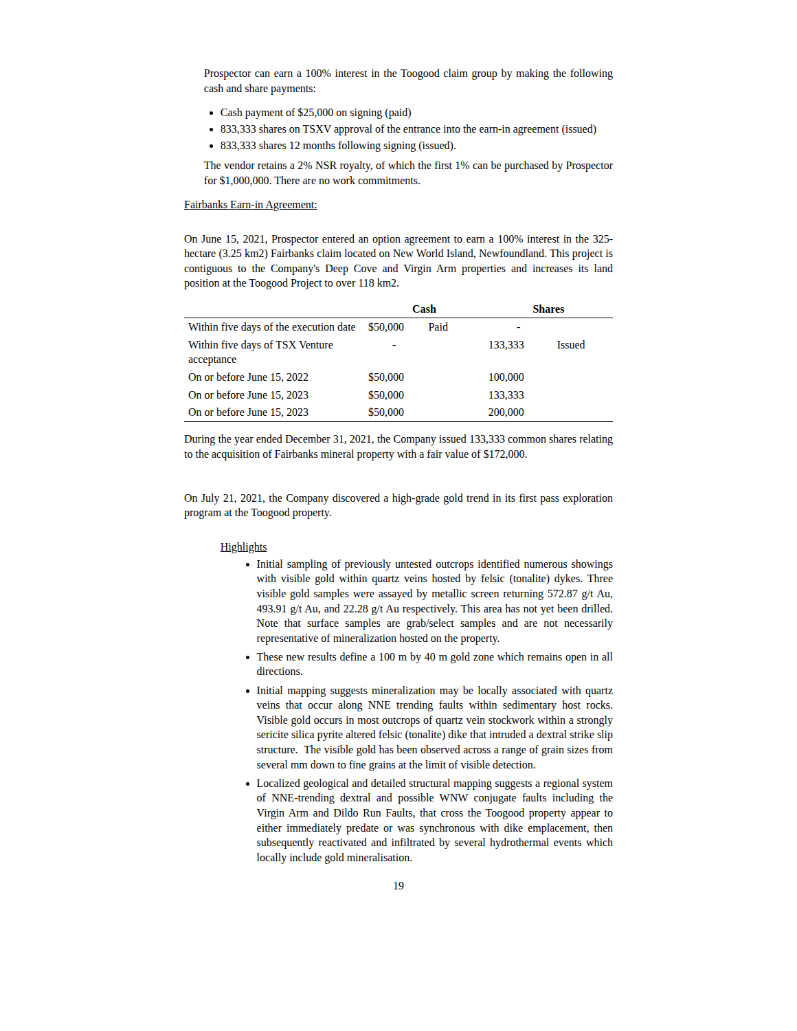Prospector can earn a 100% interest in the Toogood claim group by making the following cash and share payments:
Cash payment of $25,000 on signing (paid)
833,333 shares on TSXV approval of the entrance into the earn-in agreement (issued)
833,333 shares 12 months following signing (issued).
The vendor retains a 2% NSR royalty, of which the first 1% can be purchased by Prospector for $1,000,000. There are no work commitments.
Fairbanks Earn-in Agreement:
On June 15, 2021, Prospector entered an option agreement to earn a 100% interest in the 325-hectare (3.25 km2) Fairbanks claim located on New World Island, Newfoundland. This project is contiguous to the Company's Deep Cove and Virgin Arm properties and increases its land position at the Toogood Project to over 118 km2.
| | Cash | Shares |
| --- | --- | --- |
| Within five days of the execution date | $50,000 | Paid | - | |
| Within five days of TSX Venture acceptance | - | | 133,333 | Issued |
| On or before June 15, 2022 | $50,000 | | 100,000 | |
| On or before June 15, 2023 | $50,000 | | 133,333 | |
| On or before June 15, 2023 | $50,000 | | 200,000 | |
During the year ended December 31, 2021, the Company issued 133,333 common shares relating to the acquisition of Fairbanks mineral property with a fair value of $172,000.
On July 21, 2021, the Company discovered a high-grade gold trend in its first pass exploration program at the Toogood property.
Highlights
Initial sampling of previously untested outcrops identified numerous showings with visible gold within quartz veins hosted by felsic (tonalite) dykes. Three visible gold samples were assayed by metallic screen returning 572.87 g/t Au, 493.91 g/t Au, and 22.28 g/t Au respectively. This area has not yet been drilled. Note that surface samples are grab/select samples and are not necessarily representative of mineralization hosted on the property.
These new results define a 100 m by 40 m gold zone which remains open in all directions.
Initial mapping suggests mineralization may be locally associated with quartz veins that occur along NNE trending faults within sedimentary host rocks. Visible gold occurs in most outcrops of quartz vein stockwork within a strongly sericite silica pyrite altered felsic (tonalite) dike that intruded a dextral strike slip structure. The visible gold has been observed across a range of grain sizes from several mm down to fine grains at the limit of visible detection.
Localized geological and detailed structural mapping suggests a regional system of NNE-trending dextral and possible WNW conjugate faults including the Virgin Arm and Dildo Run Faults, that cross the Toogood property appear to either immediately predate or was synchronous with dike emplacement, then subsequently reactivated and infiltrated by several hydrothermal events which locally include gold mineralisation.
19